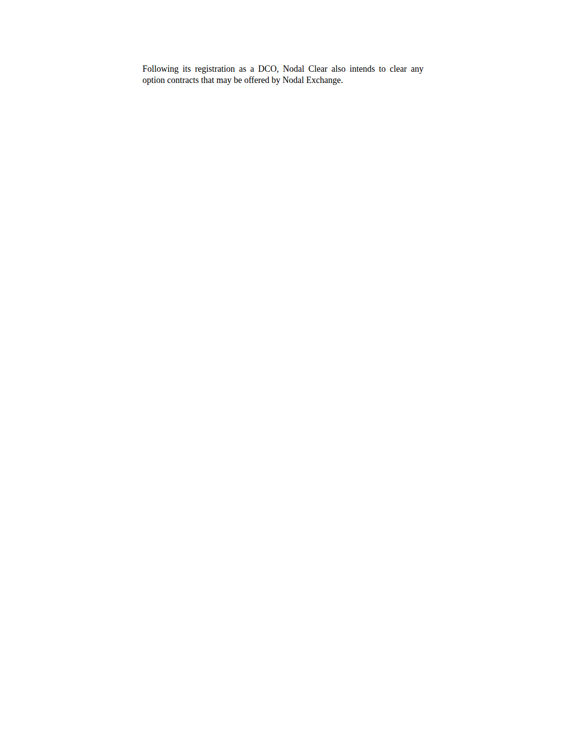Following its registration as a DCO, Nodal Clear also intends to clear any option contracts that may be offered by Nodal Exchange.